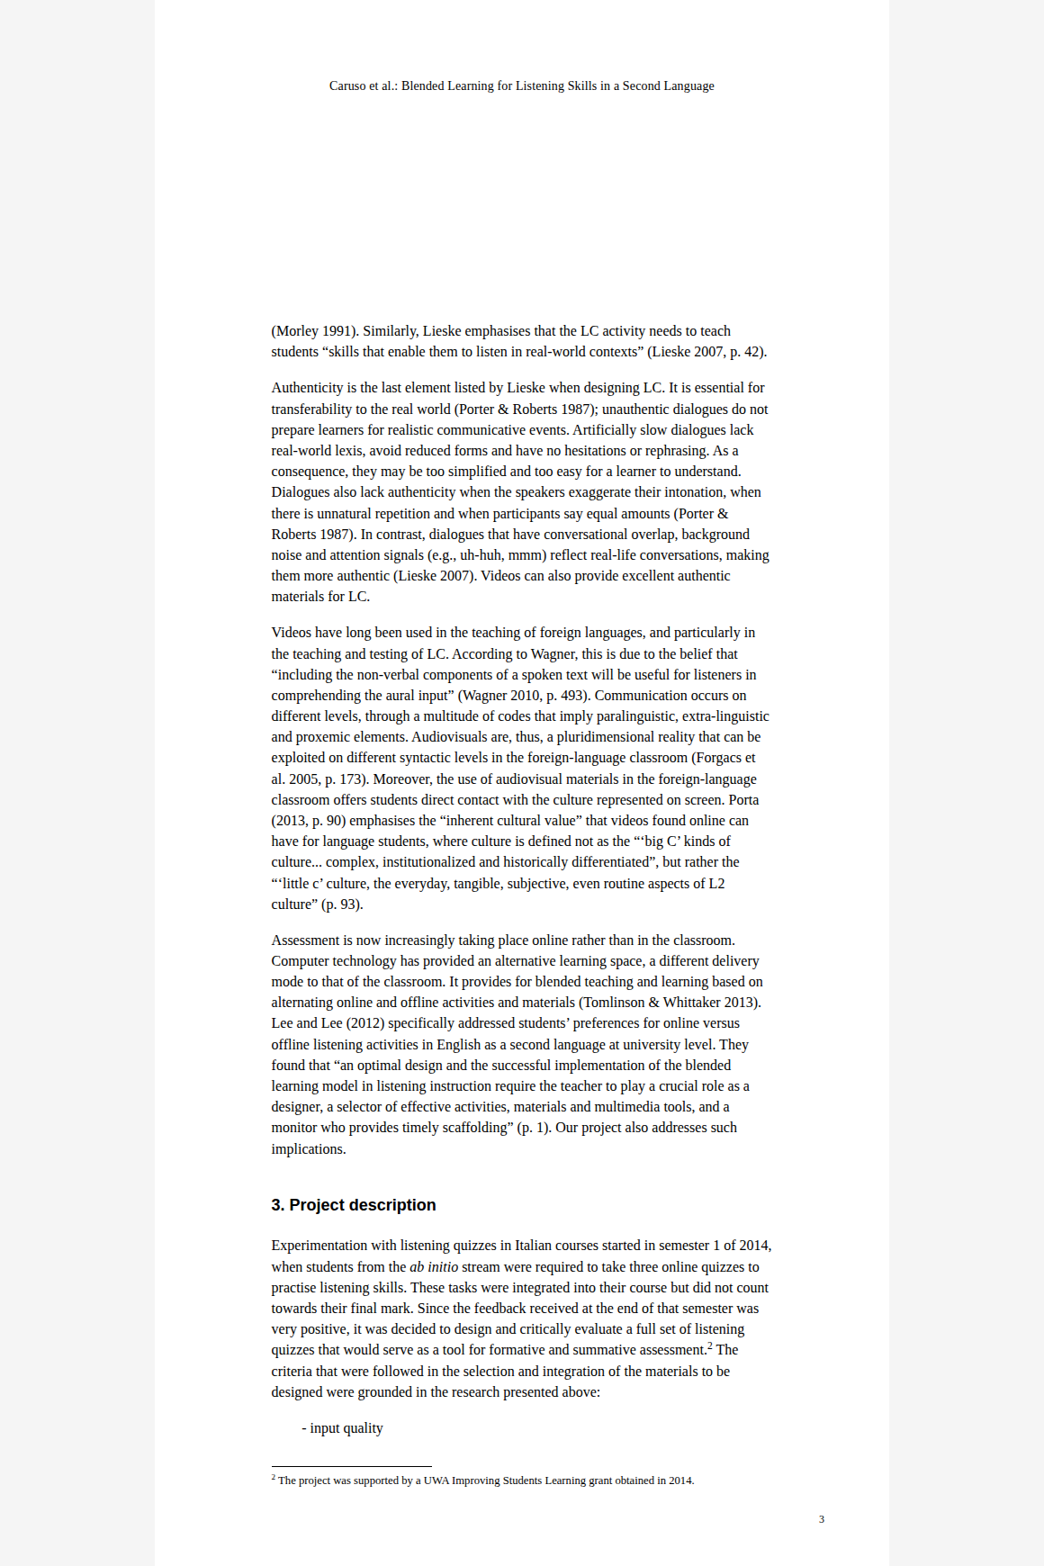Caruso et al.: Blended Learning for Listening Skills in a Second Language
(Morley 1991). Similarly, Lieske emphasises that the LC activity needs to teach students “skills that enable them to listen in real-world contexts” (Lieske 2007, p. 42).
Authenticity is the last element listed by Lieske when designing LC. It is essential for transferability to the real world (Porter & Roberts 1987); unauthentic dialogues do not prepare learners for realistic communicative events. Artificially slow dialogues lack real-world lexis, avoid reduced forms and have no hesitations or rephrasing. As a consequence, they may be too simplified and too easy for a learner to understand. Dialogues also lack authenticity when the speakers exaggerate their intonation, when there is unnatural repetition and when participants say equal amounts (Porter & Roberts 1987). In contrast, dialogues that have conversational overlap, background noise and attention signals (e.g., uh-huh, mmm) reflect real-life conversations, making them more authentic (Lieske 2007). Videos can also provide excellent authentic materials for LC.
Videos have long been used in the teaching of foreign languages, and particularly in the teaching and testing of LC. According to Wagner, this is due to the belief that “including the non-verbal components of a spoken text will be useful for listeners in comprehending the aural input” (Wagner 2010, p. 493). Communication occurs on different levels, through a multitude of codes that imply paralinguistic, extra-linguistic and proxemic elements. Audiovisuals are, thus, a pluridimensional reality that can be exploited on different syntactic levels in the foreign-language classroom (Forgacs et al. 2005, p. 173). Moreover, the use of audiovisual materials in the foreign-language classroom offers students direct contact with the culture represented on screen. Porta (2013, p. 90) emphasises the “inherent cultural value” that videos found online can have for language students, where culture is defined not as the “‘big C’ kinds of culture... complex, institutionalized and historically differentiated”, but rather the “‘little c’ culture, the everyday, tangible, subjective, even routine aspects of L2 culture” (p. 93).
Assessment is now increasingly taking place online rather than in the classroom. Computer technology has provided an alternative learning space, a different delivery mode to that of the classroom. It provides for blended teaching and learning based on alternating online and offline activities and materials (Tomlinson & Whittaker 2013). Lee and Lee (2012) specifically addressed students’ preferences for online versus offline listening activities in English as a second language at university level. They found that “an optimal design and the successful implementation of the blended learning model in listening instruction require the teacher to play a crucial role as a designer, a selector of effective activities, materials and multimedia tools, and a monitor who provides timely scaffolding” (p. 1). Our project also addresses such implications.
3. Project description
Experimentation with listening quizzes in Italian courses started in semester 1 of 2014, when students from the ab initio stream were required to take three online quizzes to practise listening skills. These tasks were integrated into their course but did not count towards their final mark. Since the feedback received at the end of that semester was very positive, it was decided to design and critically evaluate a full set of listening quizzes that would serve as a tool for formative and summative assessment.2 The criteria that were followed in the selection and integration of the materials to be designed were grounded in the research presented above:
- input quality
2 The project was supported by a UWA Improving Students Learning grant obtained in 2014.
3